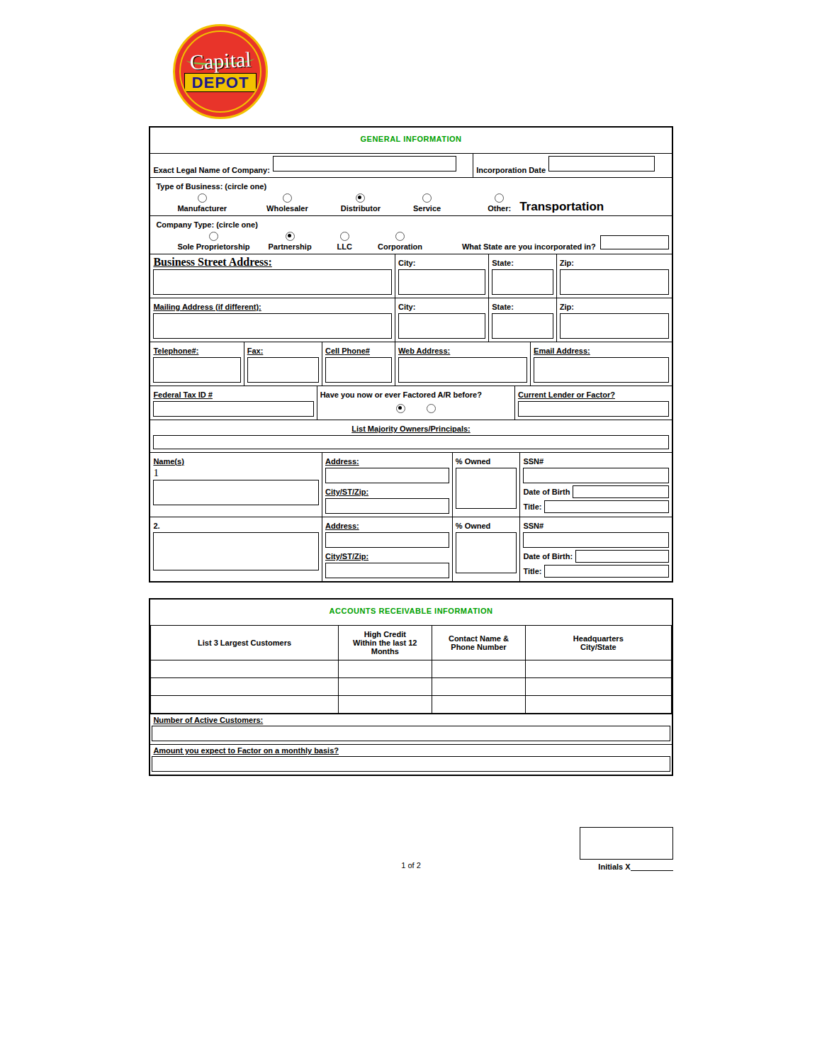Capital
DEPOT
GENERAL INFORMATION
Exact Legal Name of Company:
Incorporation Date
Type of Business: (circle one)
Manufacturer
Wholesaler
Distributor
Service
Other:
Transportation
Company Type: (circle one)
Sole Proprietorship
Partnership
LLC
Corporation
What State are you incorporated in?
Business Street Address:
City:
State:
Zip:
Mailing Address (if different):
City:
State:
Zip:
Telephone#:
Fax:
Cell Phone#
Web Address:
Email Address:
Federal Tax ID #
Have you now or ever Factored A/R before?
Current Lender or Factor?
List Majority Owners/Principals:
Name(s)
1
Address:
City/ST/Zip:
% Owned
SSN#
Date of Birth
Title:
2.
Address:
City/ST/Zip:
% Owned
SSN#
Date of Birth:
Title:
ACCOUNTS RECEIVABLE INFORMATION
| List 3 Largest Customers | High Credit Within the last 12 Months | Contact Name & Phone Number | Headquarters City/State |
| --- | --- | --- | --- |
Number of Active Customers:
Amount you expect to Factor on a monthly basis?
1 of 2
Initials X